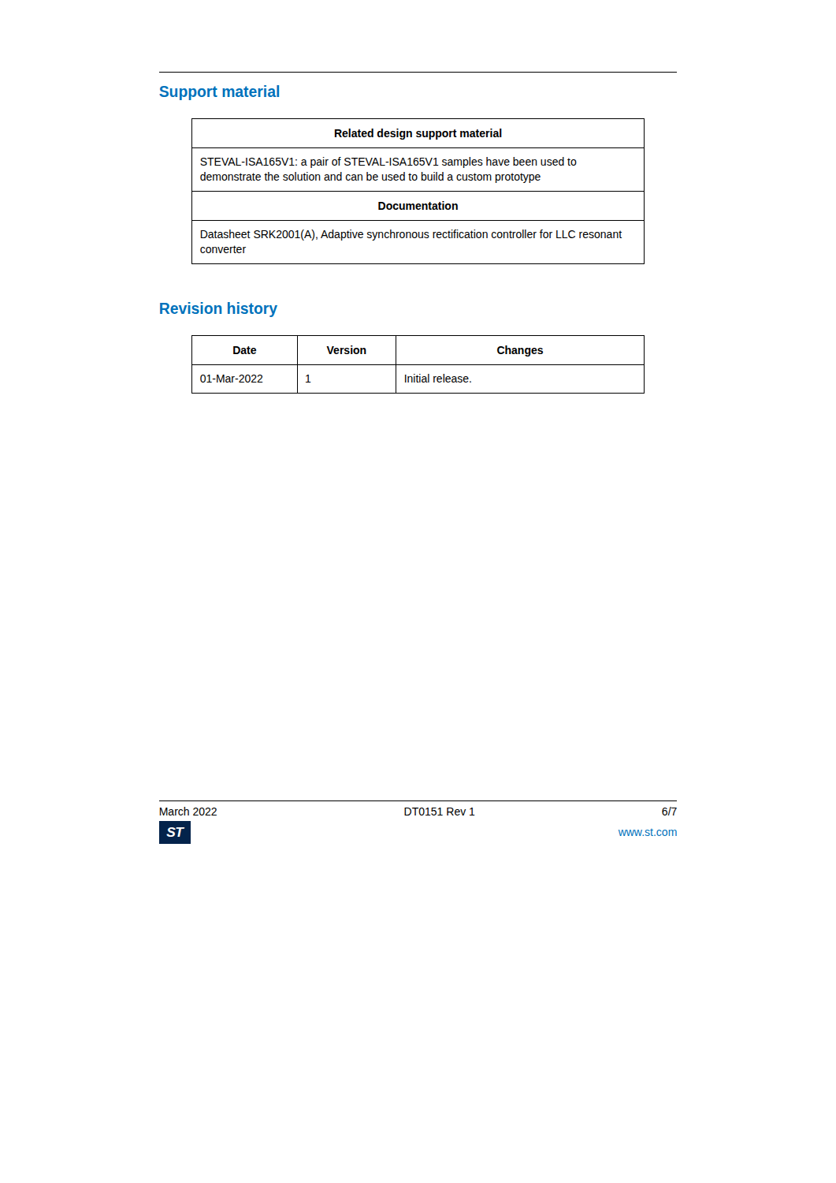Support material
| Related design support material |
| --- |
| STEVAL-ISA165V1: a pair of STEVAL-ISA165V1 samples have been used to demonstrate the solution and can be used to build a custom prototype |
| Documentation |
| Datasheet SRK2001(A), Adaptive synchronous rectification controller for LLC resonant converter |
Revision history
| Date | Version | Changes |
| --- | --- | --- |
| 01-Mar-2022 | 1 | Initial release. |
March 2022
DT0151 Rev 1
6/7
ST www.st.com